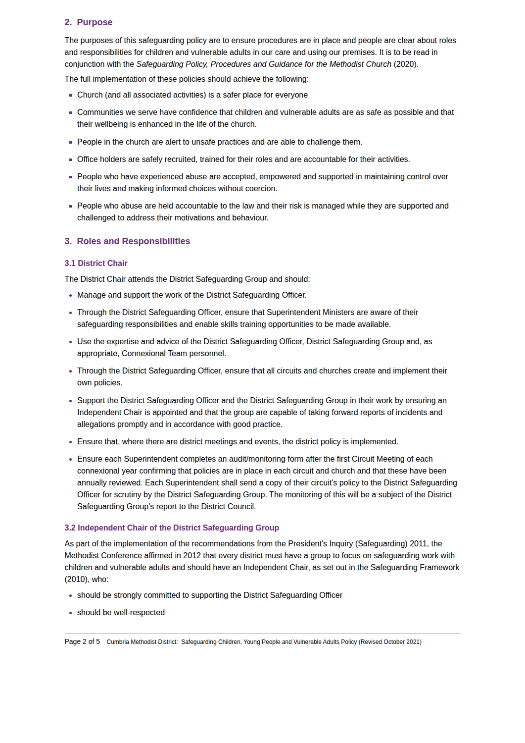2. Purpose
The purposes of this safeguarding policy are to ensure procedures are in place and people are clear about roles and responsibilities for children and vulnerable adults in our care and using our premises. It is to be read in conjunction with the Safeguarding Policy, Procedures and Guidance for the Methodist Church (2020).
The full implementation of these policies should achieve the following:
Church (and all associated activities) is a safer place for everyone
Communities we serve have confidence that children and vulnerable adults are as safe as possible and that their wellbeing is enhanced in the life of the church.
People in the church are alert to unsafe practices and are able to challenge them.
Office holders are safely recruited, trained for their roles and are accountable for their activities.
People who have experienced abuse are accepted, empowered and supported in maintaining control over their lives and making informed choices without coercion.
People who abuse are held accountable to the law and their risk is managed while they are supported and challenged to address their motivations and behaviour.
3. Roles and Responsibilities
3.1 District Chair
The District Chair attends the District Safeguarding Group and should:
Manage and support the work of the District Safeguarding Officer.
Through the District Safeguarding Officer, ensure that Superintendent Ministers are aware of their safeguarding responsibilities and enable skills training opportunities to be made available.
Use the expertise and advice of the District Safeguarding Officer, District Safeguarding Group and, as appropriate, Connexional Team personnel.
Through the District Safeguarding Officer, ensure that all circuits and churches create and implement their own policies.
Support the District Safeguarding Officer and the District Safeguarding Group in their work by ensuring an Independent Chair is appointed and that the group are capable of taking forward reports of incidents and allegations promptly and in accordance with good practice.
Ensure that, where there are district meetings and events, the district policy is implemented.
Ensure each Superintendent completes an audit/monitoring form after the first Circuit Meeting of each connexional year confirming that policies are in place in each circuit and church and that these have been annually reviewed. Each Superintendent shall send a copy of their circuit's policy to the District Safeguarding Officer for scrutiny by the District Safeguarding Group. The monitoring of this will be a subject of the District Safeguarding Group's report to the District Council.
3.2 Independent Chair of the District Safeguarding Group
As part of the implementation of the recommendations from the President's Inquiry (Safeguarding) 2011, the Methodist Conference affirmed in 2012 that every district must have a group to focus on safeguarding work with children and vulnerable adults and should have an Independent Chair, as set out in the Safeguarding Framework (2010), who:
should be strongly committed to supporting the District Safeguarding Officer
should be well-respected
Page 2 of 5 Cumbria Methodist District: Safeguarding Children, Young People and Vulnerable Adults Policy (Revised October 2021)